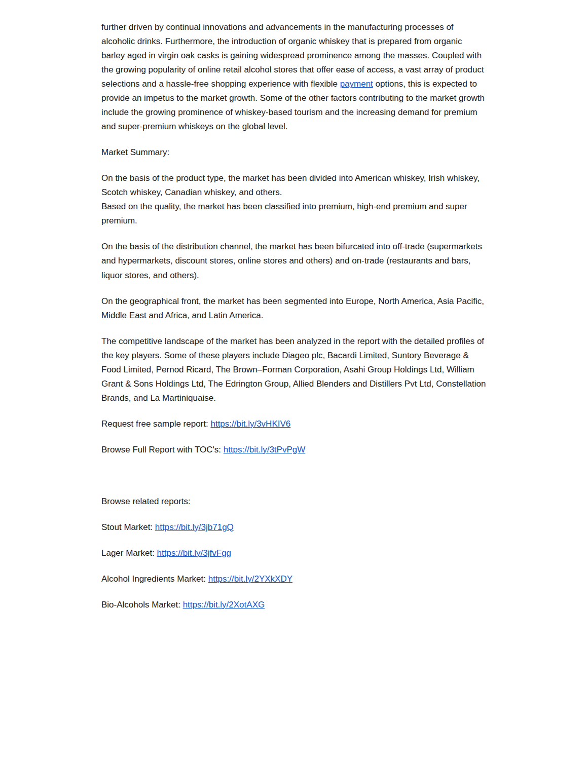further driven by continual innovations and advancements in the manufacturing processes of alcoholic drinks. Furthermore, the introduction of organic whiskey that is prepared from organic barley aged in virgin oak casks is gaining widespread prominence among the masses. Coupled with the growing popularity of online retail alcohol stores that offer ease of access, a vast array of product selections and a hassle-free shopping experience with flexible payment options, this is expected to provide an impetus to the market growth. Some of the other factors contributing to the market growth include the growing prominence of whiskey-based tourism and the increasing demand for premium and super-premium whiskeys on the global level.
Market Summary:
On the basis of the product type, the market has been divided into American whiskey, Irish whiskey, Scotch whiskey, Canadian whiskey, and others.
Based on the quality, the market has been classified into premium, high-end premium and super premium.
On the basis of the distribution channel, the market has been bifurcated into off-trade (supermarkets and hypermarkets, discount stores, online stores and others) and on-trade (restaurants and bars, liquor stores, and others).
On the geographical front, the market has been segmented into Europe, North America, Asia Pacific, Middle East and Africa, and Latin America.
The competitive landscape of the market has been analyzed in the report with the detailed profiles of the key players. Some of these players include Diageo plc, Bacardi Limited, Suntory Beverage & Food Limited, Pernod Ricard, The Brown–Forman Corporation, Asahi Group Holdings Ltd, William Grant & Sons Holdings Ltd, The Edrington Group, Allied Blenders and Distillers Pvt Ltd, Constellation Brands, and La Martiniquaise.
Request free sample report: https://bit.ly/3vHKIV6
Browse Full Report with TOC's: https://bit.ly/3tPvPgW
Browse related reports:
Stout Market: https://bit.ly/3jb71gQ
Lager Market: https://bit.ly/3jfvFgg
Alcohol Ingredients Market: https://bit.ly/2YXkXDY
Bio-Alcohols Market: https://bit.ly/2XotAXG